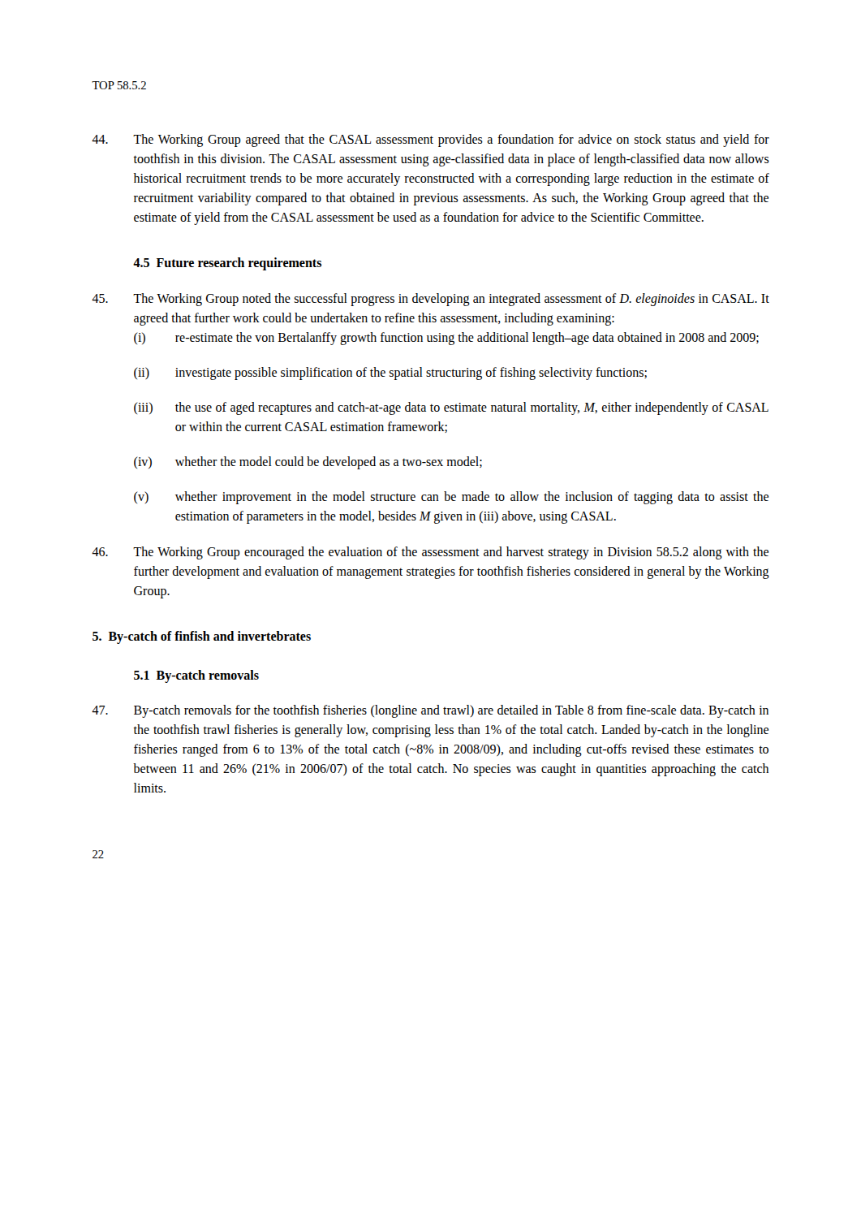TOP 58.5.2
44.
The Working Group agreed that the CASAL assessment provides a foundation for advice on stock status and yield for toothfish in this division. The CASAL assessment using age-classified data in place of length-classified data now allows historical recruitment trends to be more accurately reconstructed with a corresponding large reduction in the estimate of recruitment variability compared to that obtained in previous assessments. As such, the Working Group agreed that the estimate of yield from the CASAL assessment be used as a foundation for advice to the Scientific Committee.
4.5 Future research requirements
45.
The Working Group noted the successful progress in developing an integrated assessment of D. eleginoides in CASAL. It agreed that further work could be undertaken to refine this assessment, including examining:
(i) re-estimate the von Bertalanffy growth function using the additional length–age data obtained in 2008 and 2009;
(ii) investigate possible simplification of the spatial structuring of fishing selectivity functions;
(iii) the use of aged recaptures and catch-at-age data to estimate natural mortality, M, either independently of CASAL or within the current CASAL estimation framework;
(iv) whether the model could be developed as a two-sex model;
(v) whether improvement in the model structure can be made to allow the inclusion of tagging data to assist the estimation of parameters in the model, besides M given in (iii) above, using CASAL.
46.
The Working Group encouraged the evaluation of the assessment and harvest strategy in Division 58.5.2 along with the further development and evaluation of management strategies for toothfish fisheries considered in general by the Working Group.
5. By-catch of finfish and invertebrates
5.1 By-catch removals
47.
By-catch removals for the toothfish fisheries (longline and trawl) are detailed in Table 8 from fine-scale data. By-catch in the toothfish trawl fisheries is generally low, comprising less than 1% of the total catch. Landed by-catch in the longline fisheries ranged from 6 to 13% of the total catch (~8% in 2008/09), and including cut-offs revised these estimates to between 11 and 26% (21% in 2006/07) of the total catch. No species was caught in quantities approaching the catch limits.
22